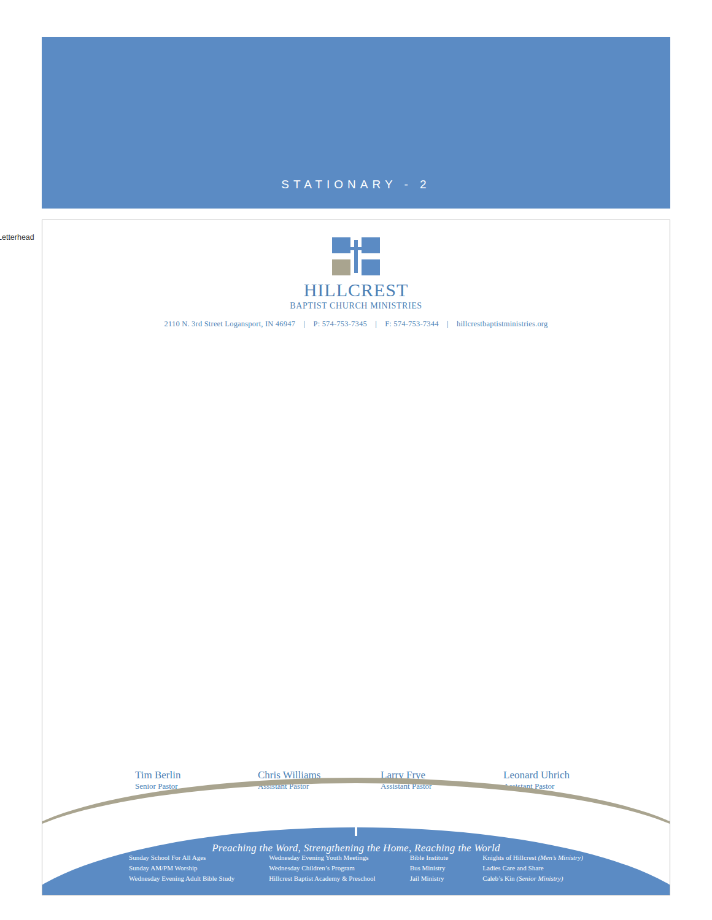STATIONARY - 2
Letterhead
HILLCREST
BAPTIST CHURCH MINISTRIES
2110 N. 3rd Street Logansport, IN 46947 | P: 574-753-7345 | F: 574-753-7344 | hillcrestbaptistministries.org
Tim Berlin
Senior Pastor
Chris Williams
Assistant Pastor
Larry Frye
Assistant Pastor
Leonard Uhrich
Assistant Pastor
Preaching the Word, Strengthening the Home, Reaching the World
Sunday School For All Ages
Sunday AM/PM Worship
Wednesday Evening Adult Bible Study
Wednesday Evening Youth Meetings
Wednesday Children’s Program
Hillcrest Baptist Academy & Preschool
Bible Institute
Bus Ministry
Jail Ministry
Knights of Hillcrest (Men’s Ministry)
Ladies Care and Share
Caleb’s Kin (Senior Ministry)